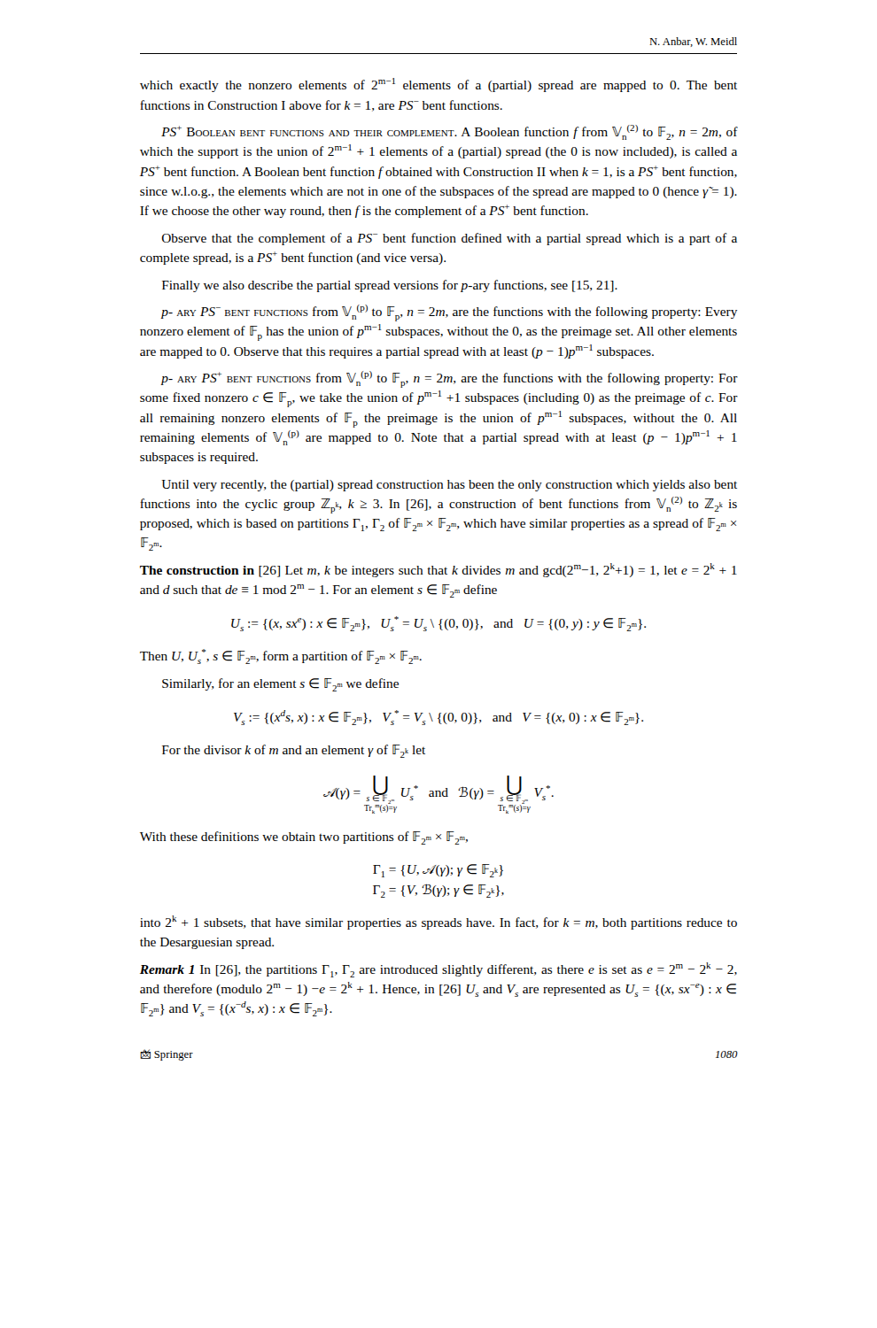N. Anbar, W. Meidl
which exactly the nonzero elements of 2m−1 elements of a (partial) spread are mapped to 0. The bent functions in Construction I above for k = 1, are PS− bent functions.
PS+ Boolean bent functions and their complement. A Boolean function f from 𝕍n(2) to 𝔽2, n = 2m, of which the support is the union of 2m−1 + 1 elements of a (partial) spread (the 0 is now included), is called a PS+ bent function. A Boolean bent function f obtained with Construction II when k = 1, is a PS+ bent function, since w.l.o.g., the elements which are not in one of the subspaces of the spread are mapped to 0 (hence γ̃ = 1). If we choose the other way round, then f is the complement of a PS+ bent function.
Observe that the complement of a PS− bent function defined with a partial spread which is a part of a complete spread, is a PS+ bent function (and vice versa).
Finally we also describe the partial spread versions for p-ary functions, see [15, 21].
p- ary PS− bent functions from 𝕍n(p) to 𝔽p, n = 2m, are the functions with the following property: Every nonzero element of 𝔽p has the union of pm−1 subspaces, without the 0, as the preimage set. All other elements are mapped to 0. Observe that this requires a partial spread with at least (p − 1)pm−1 subspaces.
p- ary PS+ bent functions from 𝕍n(p) to 𝔽p, n = 2m, are the functions with the following property: For some fixed nonzero c ∈ 𝔽p, we take the union of pm−1 +1 subspaces (including 0) as the preimage of c. For all remaining nonzero elements of 𝔽p the preimage is the union of pm−1 subspaces, without the 0. All remaining elements of 𝕍n(p) are mapped to 0. Note that a partial spread with at least (p − 1)pm−1 + 1 subspaces is required.
Until very recently, the (partial) spread construction has been the only construction which yields also bent functions into the cyclic group ℤpk, k ≥ 3. In [26], a construction of bent functions from 𝕍n(2) to ℤ2k is proposed, which is based on partitions Γ1, Γ2 of 𝔽2m × 𝔽2m, which have similar properties as a spread of 𝔽2m × 𝔽2m.
The construction in [26] Let m, k be integers such that k divides m and gcd(2m−1, 2k+1) = 1, let e = 2k + 1 and d such that de ≡ 1 mod 2m − 1. For an element s ∈ 𝔽2m define
Us := {(x, sxe) : x ∈ 𝔽2m}, Us* = Us \ {(0, 0)}, and U = {(0, y) : y ∈ 𝔽2m}.
Then U, Us*, s ∈ 𝔽2m, form a partition of 𝔽2m × 𝔽2m.
Similarly, for an element s ∈ 𝔽2m we define
Vs := {(xds, x) : x ∈ 𝔽2m}, Vs* = Vs \ {(0, 0)}, and V = {(x, 0) : x ∈ 𝔽2m}.
For the divisor k of m and an element γ of 𝔽2k let
𝒜(γ) = ⋃ s ∈ 𝔽2m Trkm(s)=γ Us* and ℬ(γ) = ⋃ s ∈ 𝔽2m Trkm(s)=γ Vs*.
With these definitions we obtain two partitions of 𝔽2m × 𝔽2m,
Γ1 = {U, 𝒜(γ); γ ∈ 𝔽2k}
Γ2 = {V, ℬ(γ); γ ∈ 𝔽2k},
into 2k + 1 subsets, that have similar properties as spreads have. In fact, for k = m, both partitions reduce to the Desarguesian spread.
Remark 1 In [26], the partitions Γ1, Γ2 are introduced slightly different, as there e is set as e = 2m − 2k − 2, and therefore (modulo 2m − 1) −e = 2k + 1. Hence, in [26] Us and Vs are represented as Us = {(x, sx−e) : x ∈ 𝔽2m} and Vs = {(x−ds, x) : x ∈ 𝔽2m}.
🖄 Springer 1080